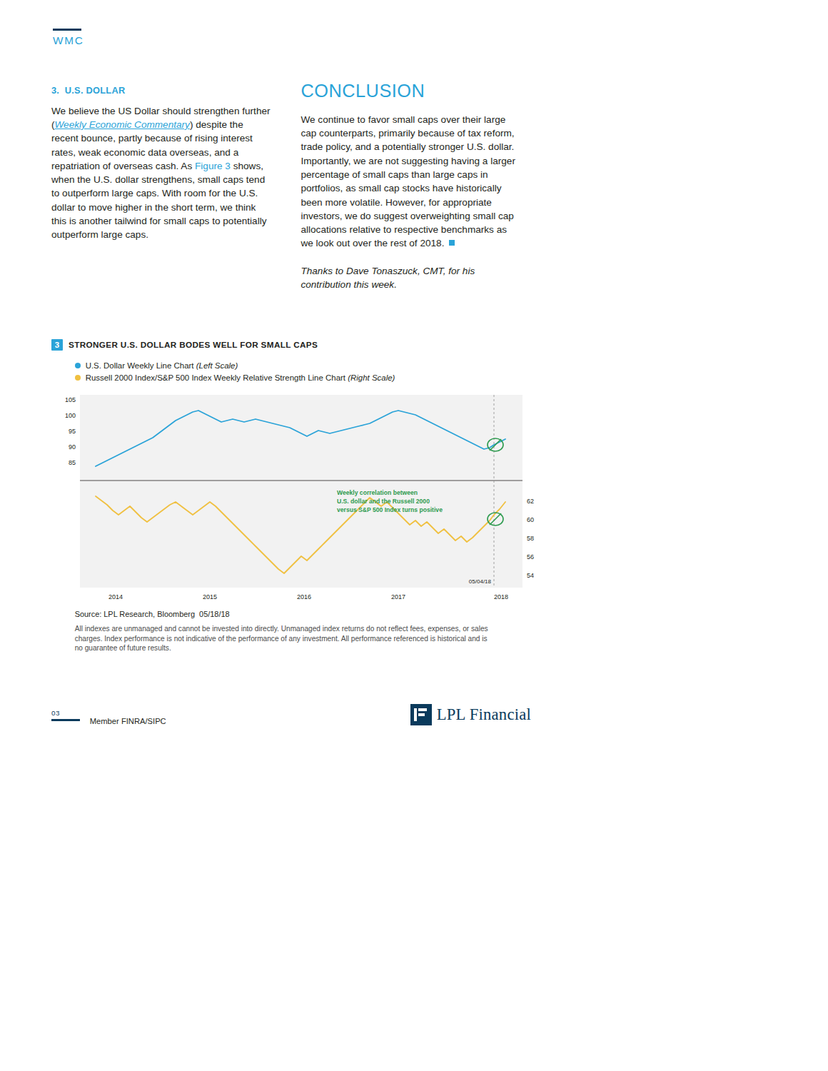WMC
3. U.S. Dollar
We believe the US Dollar should strengthen further (Weekly Economic Commentary) despite the recent bounce, partly because of rising interest rates, weak economic data overseas, and a repatriation of overseas cash. As Figure 3 shows, when the U.S. dollar strengthens, small caps tend to outperform large caps. With room for the U.S. dollar to move higher in the short term, we think this is another tailwind for small caps to potentially outperform large caps.
Conclusion
We continue to favor small caps over their large cap counterparts, primarily because of tax reform, trade policy, and a potentially stronger U.S. dollar. Importantly, we are not suggesting having a larger percentage of small caps than large caps in portfolios, as small cap stocks have historically been more volatile. However, for appropriate investors, we do suggest overweighting small cap allocations relative to respective benchmarks as we look out over the rest of 2018.
Thanks to Dave Tonaszuck, CMT, for his contribution this week.
3
Stronger U.S. Dollar Bodes Well for Small Caps
U.S. Dollar Weekly Line Chart (Left Scale)
Russell 2000 Index/S&P 500 Index Weekly Relative Strength Line Chart (Right Scale)
105 100 95 90 85 62 60 58 56 54 Weekly correlation between U.S. dollar and the Russell 2000 versus S&P 500 Index turns positive 05/04/18 2014 2015 2016 2017 2018
Source: LPL Research, Bloomberg 05/18/18
All indexes are unmanaged and cannot be invested into directly. Unmanaged index returns do not reflect fees, expenses, or sales charges. Index performance is not indicative of the performance of any investment. All performance referenced is historical and is no guarantee of future results.
03
Member FINRA/SIPC
LPL Financial